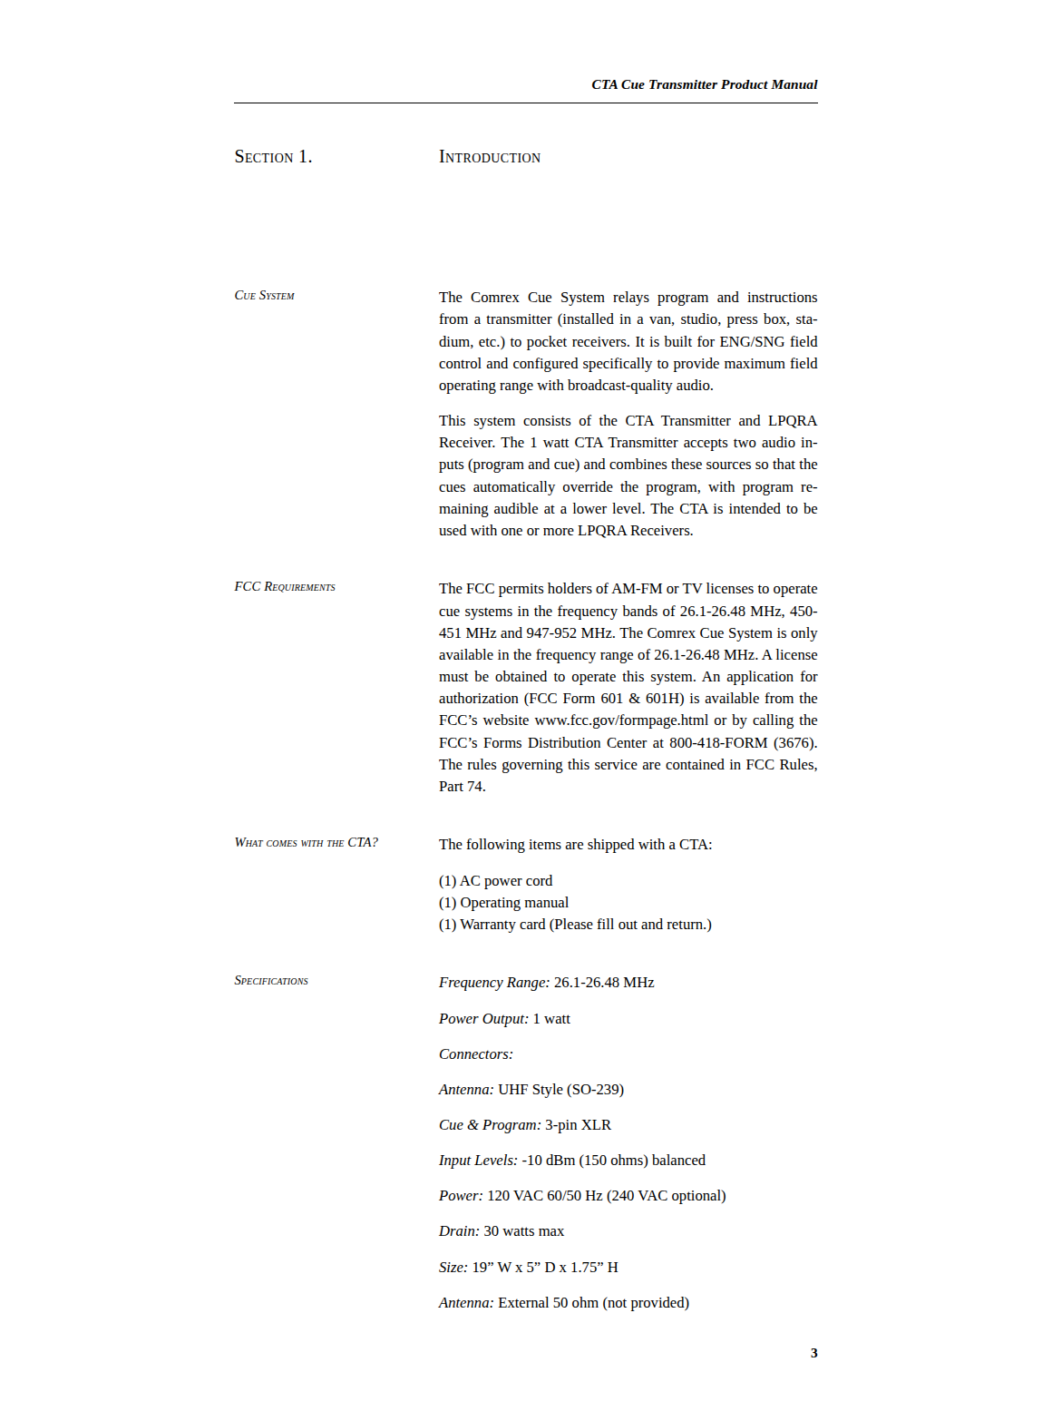CTA Cue Transmitter Product Manual
Section 1.
Introduction
Cue System
The Comrex Cue System relays program and instructions from a transmitter (installed in a van, studio, press box, stadium, etc.) to pocket receivers. It is built for ENG/SNG field control and configured specifically to provide maximum field operating range with broadcast-quality audio.
This system consists of the CTA Transmitter and LPQRA Receiver. The 1 watt CTA Transmitter accepts two audio inputs (program and cue) and combines these sources so that the cues automatically override the program, with program remaining audible at a lower level. The CTA is intended to be used with one or more LPQRA Receivers.
FCC Requirements
The FCC permits holders of AM-FM or TV licenses to operate cue systems in the frequency bands of 26.1-26.48 MHz, 450-451 MHz and 947-952 MHz. The Comrex Cue System is only available in the frequency range of 26.1-26.48 MHz. A license must be obtained to operate this system. An application for authorization (FCC Form 601 & 601H) is available from the FCC’s website www.fcc.gov/formpage.html or by calling the FCC’s Forms Distribution Center at 800-418-FORM (3676). The rules governing this service are contained in FCC Rules, Part 74.
What comes with the CTA?
The following items are shipped with a CTA:
(1) AC power cord
(1) Operating manual
(1) Warranty card (Please fill out and return.)
Specifications
Frequency Range: 26.1-26.48 MHz
Power Output: 1 watt
Connectors:
Antenna: UHF Style (SO-239)
Cue & Program: 3-pin XLR
Input Levels: -10 dBm (150 ohms) balanced
Power: 120 VAC 60/50 Hz (240 VAC optional)
Drain: 30 watts max
Size: 19” W x 5” D x 1.75” H
Antenna: External 50 ohm (not provided)
3